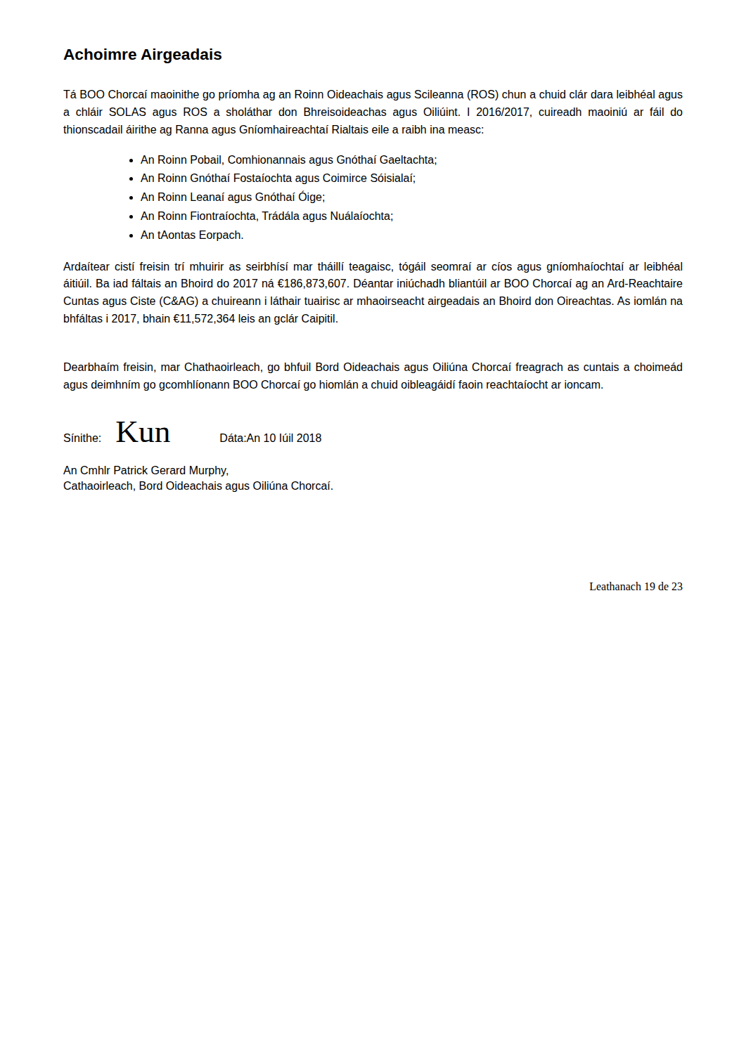Achoimre Airgeadais
Tá BOO Chorcaí maoinithe go príomha ag an Roinn Oideachais agus Scileanna (ROS) chun a chuid clár dara leibhéal agus a chláir SOLAS agus ROS a sholáthar don Bhreisoideachas agus Oiliúint. I 2016/2017, cuireadh maoiniú ar fáil do thionscadail áirithe ag Ranna agus Gníomhaireachtaí Rialtais eile a raibh ina measc:
An Roinn Pobail, Comhionannais agus Gnóthaí Gaeltachta;
An Roinn Gnóthaí Fostaíochta agus Coimirce Sóisialaí;
An Roinn Leanaí agus Gnóthaí Óige;
An Roinn Fiontraíochta, Trádála agus Nuálaíochta;
An tAontas Eorpach.
Ardaítear cistí freisin trí mhuirir as seirbhísí mar tháillí teagaisc, tógáil seomraí ar cíos agus gníomhaíochtaí ar leibhéal áitiúil. Ba iad fáltais an Bhoird do 2017 ná €186,873,607. Déantar iniúchadh bliantúil ar BOO Chorcaí ag an Ard-Reachtaire Cuntas agus Ciste (C&AG) a chuireann i láthair tuairisc ar mhaoirseacht airgeadais an Bhoird don Oireachtas. As iomlán na bhfáltas i 2017, bhain €11,572,364 leis an gclár Caipitil.
Dearbhaím freisin, mar Chathaoirleach, go bhfuil Bord Oideachais agus Oiliúna Chorcaí freagrach as cuntais a choimeád agus deimhním go gcomhlíonann BOO Chorcaí go hiomlán a chuid oibleagáidí faoin reachtaíocht ar ioncam.
Sínithe: Kun Dáta:An 10 Iúil 2018
An Cmhlr Patrick Gerard Murphy,
Cathaoirleach, Bord Oideachais agus Oiliúna Chorcaí.
Leathanach 19 de 23